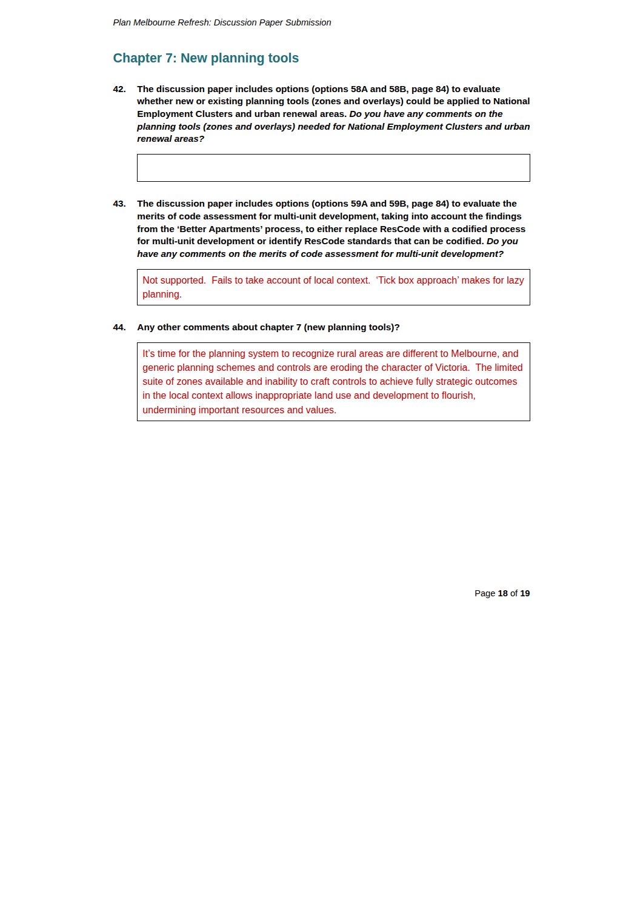Plan Melbourne Refresh: Discussion Paper Submission
Chapter 7: New planning tools
42. The discussion paper includes options (options 58A and 58B, page 84) to evaluate whether new or existing planning tools (zones and overlays) could be applied to National Employment Clusters and urban renewal areas. Do you have any comments on the planning tools (zones and overlays) needed for National Employment Clusters and urban renewal areas?
43. The discussion paper includes options (options 59A and 59B, page 84) to evaluate the merits of code assessment for multi-unit development, taking into account the findings from the ‘Better Apartments’ process, to either replace ResCode with a codified process for multi-unit development or identify ResCode standards that can be codified. Do you have any comments on the merits of code assessment for multi-unit development?
Not supported. Fails to take account of local context. ‘Tick box approach’ makes for lazy planning.
44. Any other comments about chapter 7 (new planning tools)?
It’s time for the planning system to recognize rural areas are different to Melbourne, and generic planning schemes and controls are eroding the character of Victoria. The limited suite of zones available and inability to craft controls to achieve fully strategic outcomes in the local context allows inappropriate land use and development to flourish, undermining important resources and values.
Page 18 of 19